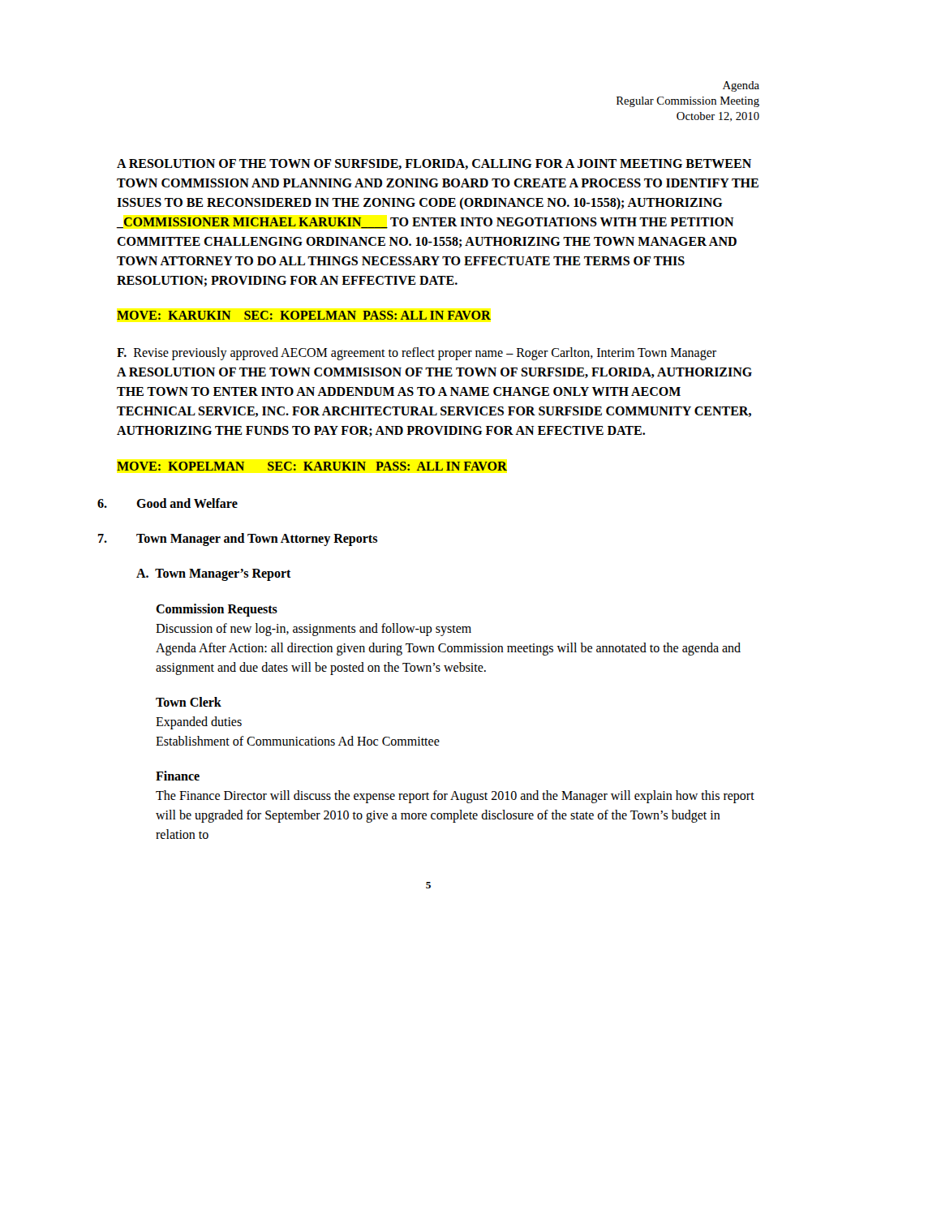Agenda
Regular Commission Meeting
October 12, 2010
A Resolution of the Town of Surfside, Florida, calling for a joint meeting between Town Commission and Planning and Zoning Board to create a process to identify the issues to be reconsidered in the Zoning Code (Ordinance No. 10-1558); authorizing _Commissioner Michael Karukin____ to enter into negotiations with the Petition Committee challenging Ordinance No. 10-1558; authorizing the Town Manager and Town Attorney to do all things necessary to effectuate the terms of this Resolution; providing for an effective date.
Move: Karukin Sec: Kopelman Pass: All in favor
F. Revise previously approved AECOM agreement to reflect proper name – Roger Carlton, Interim Town Manager
A Resolution of the Town Commisison of the Town of Surfside, Florida, authorizing the Town to enter into an Addendum as to a name change only with AECOM Technical Service, Inc. for architectural services for Surfside Community Center, authorizing the funds to pay for; and providing for an efective date.
Move: Kopelman Sec: Karukin Pass: All in favor
6. Good and Welfare
7. Town Manager and Town Attorney Reports
A. Town Manager’s Report
Commission Requests
Discussion of new log-in, assignments and follow-up system
Agenda After Action: all direction given during Town Commission meetings will be annotated to the agenda and assignment and due dates will be posted on the Town’s website.
Town Clerk
Expanded duties
Establishment of Communications Ad Hoc Committee
Finance
The Finance Director will discuss the expense report for August 2010 and the Manager will explain how this report will be upgraded for September 2010 to give a more complete disclosure of the state of the Town’s budget in relation to
5